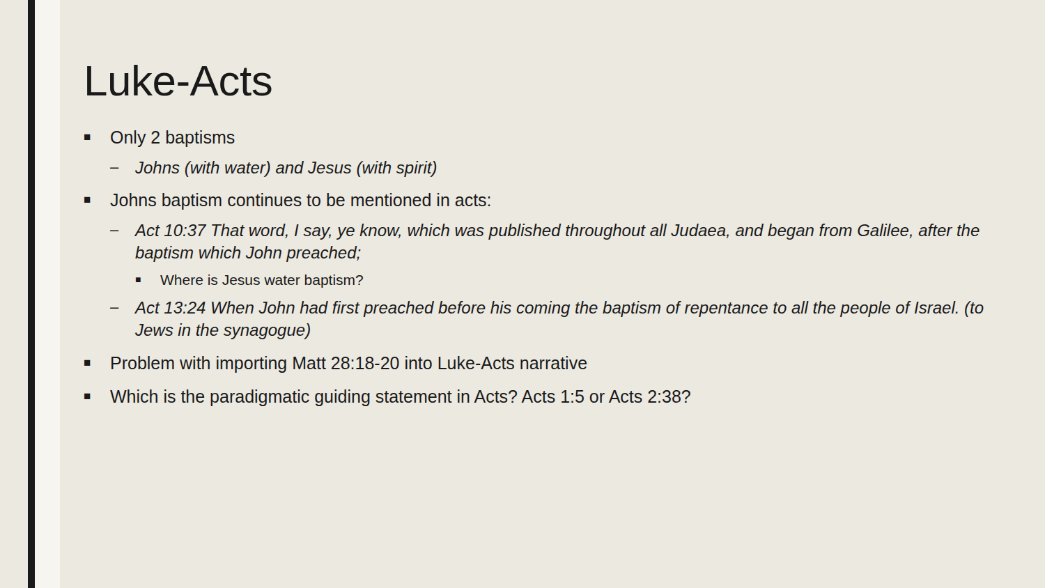Luke-Acts
Only 2 baptisms
Johns (with water) and Jesus (with spirit)
Johns baptism continues to be mentioned in acts:
Act 10:37 That word, I say, ye know, which was published throughout all Judaea, and began from Galilee, after the baptism which John preached;
Where is Jesus water baptism?
Act 13:24 When John had first preached before his coming the baptism of repentance to all the people of Israel. (to Jews in the synagogue)
Problem with importing Matt 28:18-20 into Luke-Acts narrative
Which is the paradigmatic guiding statement in Acts? Acts 1:5 or Acts 2:38?